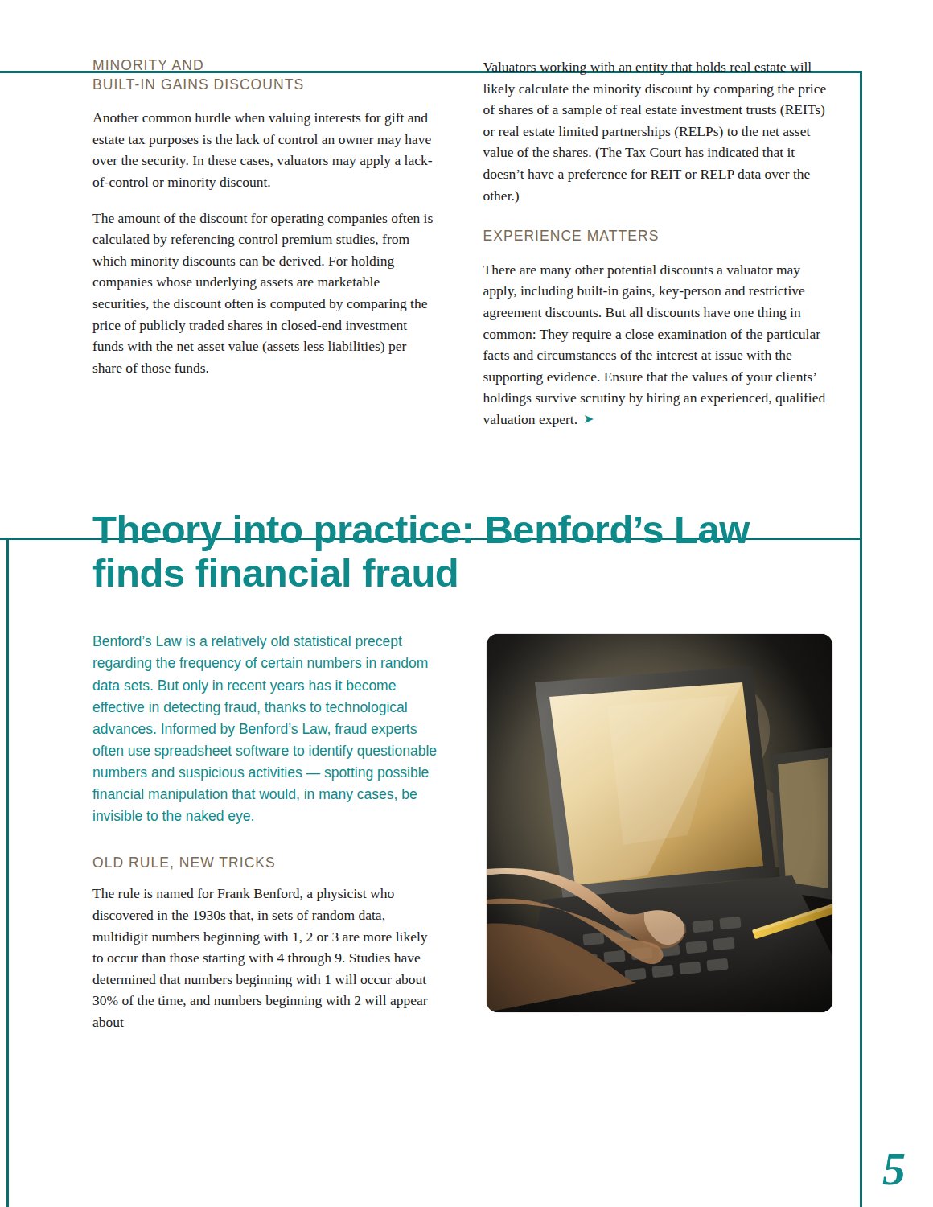Minority and
built-in gains discounts
Another common hurdle when valuing interests for gift and estate tax purposes is the lack of control an owner may have over the security. In these cases, valuators may apply a lack-of-control or minority discount.
The amount of the discount for operating companies often is calculated by referencing control premium studies, from which minority discounts can be derived. For holding companies whose underlying assets are marketable securities, the discount often is computed by comparing the price of publicly traded shares in closed-end investment funds with the net asset value (assets less liabilities) per share of those funds.
Valuators working with an entity that holds real estate will likely calculate the minority discount by comparing the price of shares of a sample of real estate investment trusts (REITs) or real estate limited partnerships (RELPs) to the net asset value of the shares. (The Tax Court has indicated that it doesn’t have a preference for REIT or RELP data over the other.)
Experience matters
There are many other potential discounts a valuator may apply, including built-in gains, key-person and restrictive agreement discounts. But all discounts have one thing in common: They require a close examination of the particular facts and circumstances of the interest at issue with the supporting evidence. Ensure that the values of your clients’ holdings survive scrutiny by hiring an experienced, qualified valuation expert. ➤
Theory into practice: Benford’s Law finds financial fraud
Benford’s Law is a relatively old statistical precept regarding the frequency of certain numbers in random data sets. But only in recent years has it become effective in detecting fraud, thanks to technological advances. Informed by Benford’s Law, fraud experts often use spreadsheet software to identify questionable numbers and suspicious activities — spotting possible financial manipulation that would, in many cases, be invisible to the naked eye.
Old rule, new tricks
The rule is named for Frank Benford, a physicist who discovered in the 1930s that, in sets of random data, multidigit numbers beginning with 1, 2 or 3 are more likely to occur than those starting with 4 through 9. Studies have determined that numbers beginning with 1 will occur about 30% of the time, and numbers beginning with 2 will appear about
5